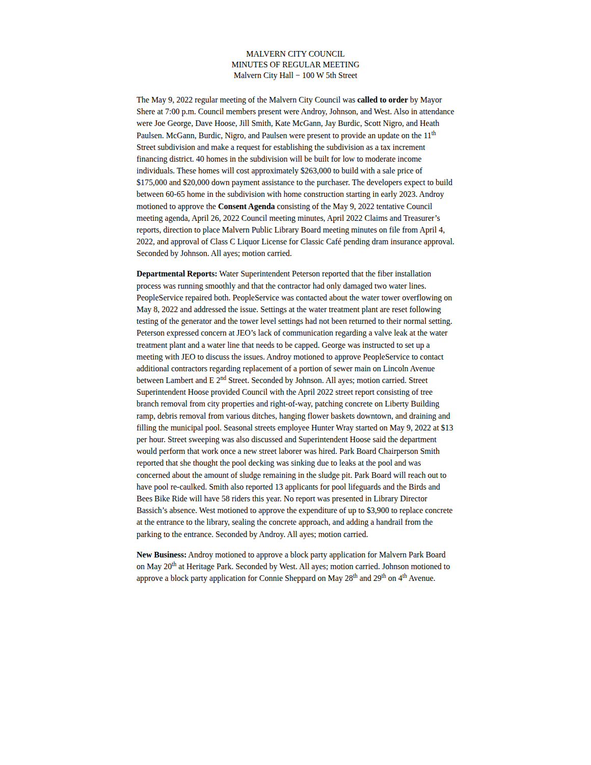MALVERN CITY COUNCIL MINUTES OF REGULAR MEETING Malvern City Hall − 100 W 5th Street
The May 9, 2022 regular meeting of the Malvern City Council was called to order by Mayor Shere at 7:00 p.m. Council members present were Androy, Johnson, and West. Also in attendance were Joe George, Dave Hoose, Jill Smith, Kate McGann, Jay Burdic, Scott Nigro, and Heath Paulsen. McGann, Burdic, Nigro, and Paulsen were present to provide an update on the 11th Street subdivision and make a request for establishing the subdivision as a tax increment financing district. 40 homes in the subdivision will be built for low to moderate income individuals. These homes will cost approximately $263,000 to build with a sale price of $175,000 and $20,000 down payment assistance to the purchaser. The developers expect to build between 60-65 home in the subdivision with home construction starting in early 2023. Androy motioned to approve the Consent Agenda consisting of the May 9, 2022 tentative Council meeting agenda, April 26, 2022 Council meeting minutes, April 2022 Claims and Treasurer’s reports, direction to place Malvern Public Library Board meeting minutes on file from April 4, 2022, and approval of Class C Liquor License for Classic Café pending dram insurance approval. Seconded by Johnson. All ayes; motion carried.
Departmental Reports: Water Superintendent Peterson reported that the fiber installation process was running smoothly and that the contractor had only damaged two water lines. PeopleService repaired both. PeopleService was contacted about the water tower overflowing on May 8, 2022 and addressed the issue. Settings at the water treatment plant are reset following testing of the generator and the tower level settings had not been returned to their normal setting. Peterson expressed concern at JEO’s lack of communication regarding a valve leak at the water treatment plant and a water line that needs to be capped. George was instructed to set up a meeting with JEO to discuss the issues. Androy motioned to approve PeopleService to contact additional contractors regarding replacement of a portion of sewer main on Lincoln Avenue between Lambert and E 2nd Street. Seconded by Johnson. All ayes; motion carried. Street Superintendent Hoose provided Council with the April 2022 street report consisting of tree branch removal from city properties and right-of-way, patching concrete on Liberty Building ramp, debris removal from various ditches, hanging flower baskets downtown, and draining and filling the municipal pool. Seasonal streets employee Hunter Wray started on May 9, 2022 at $13 per hour. Street sweeping was also discussed and Superintendent Hoose said the department would perform that work once a new street laborer was hired. Park Board Chairperson Smith reported that she thought the pool decking was sinking due to leaks at the pool and was concerned about the amount of sludge remaining in the sludge pit. Park Board will reach out to have pool re-caulked. Smith also reported 13 applicants for pool lifeguards and the Birds and Bees Bike Ride will have 58 riders this year. No report was presented in Library Director Bassich’s absence. West motioned to approve the expenditure of up to $3,900 to replace concrete at the entrance to the library, sealing the concrete approach, and adding a handrail from the parking to the entrance. Seconded by Androy. All ayes; motion carried.
New Business: Androy motioned to approve a block party application for Malvern Park Board on May 20th at Heritage Park. Seconded by West. All ayes; motion carried. Johnson motioned to approve a block party application for Connie Sheppard on May 28th and 29th on 4th Avenue.